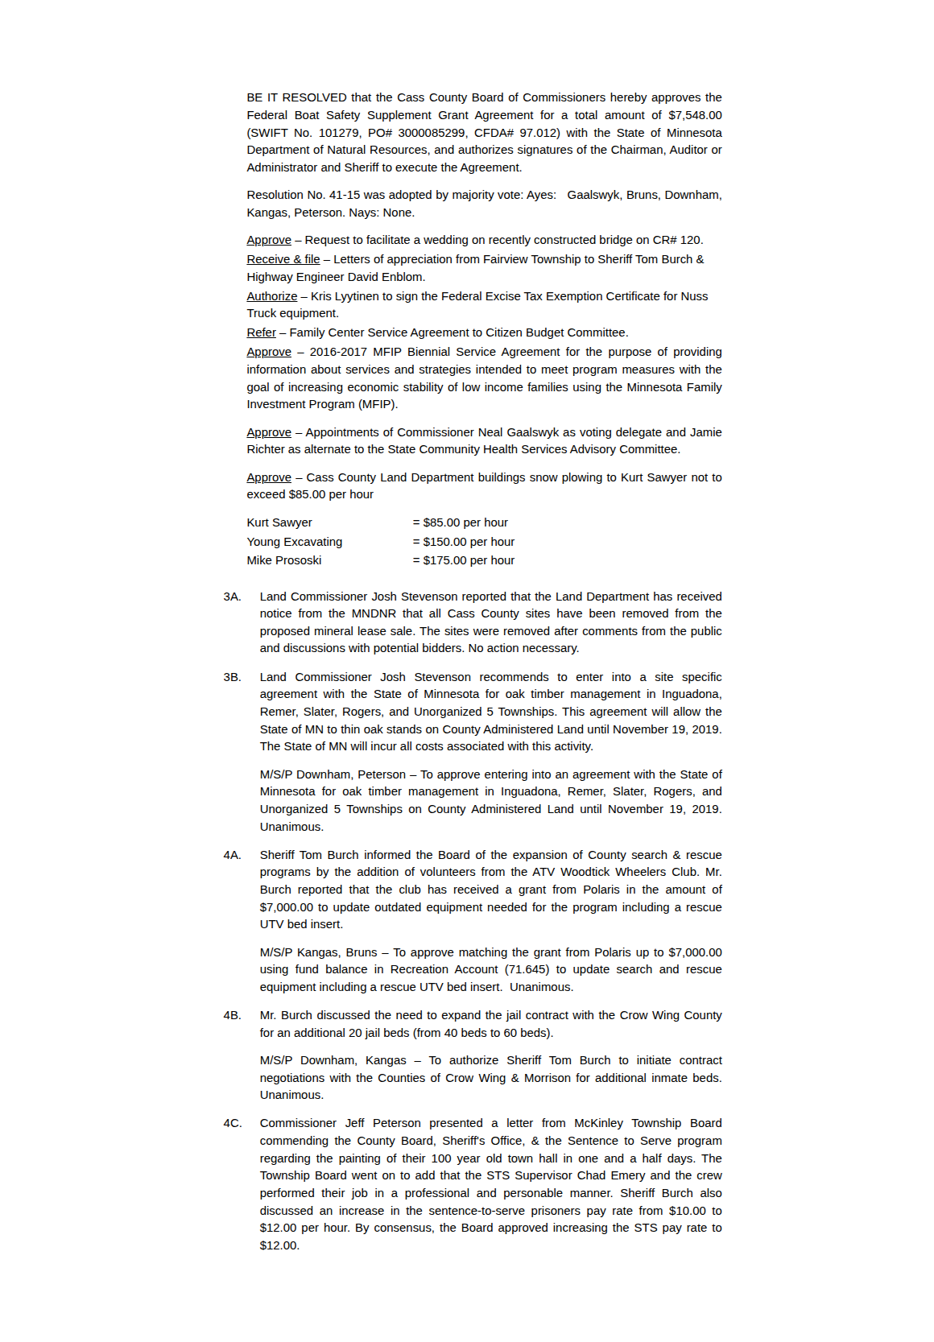BE IT RESOLVED that the Cass County Board of Commissioners hereby approves the Federal Boat Safety Supplement Grant Agreement for a total amount of $7,548.00 (SWIFT No. 101279, PO# 3000085299, CFDA# 97.012) with the State of Minnesota Department of Natural Resources, and authorizes signatures of the Chairman, Auditor or Administrator and Sheriff to execute the Agreement.
Resolution No. 41-15 was adopted by majority vote: Ayes: Gaalswyk, Bruns, Downham, Kangas, Peterson. Nays: None.
Approve – Request to facilitate a wedding on recently constructed bridge on CR# 120.
Receive & file – Letters of appreciation from Fairview Township to Sheriff Tom Burch & Highway Engineer David Enblom.
Authorize – Kris Lyytinen to sign the Federal Excise Tax Exemption Certificate for Nuss Truck equipment.
Refer – Family Center Service Agreement to Citizen Budget Committee.
Approve – 2016-2017 MFIP Biennial Service Agreement for the purpose of providing information about services and strategies intended to meet program measures with the goal of increasing economic stability of low income families using the Minnesota Family Investment Program (MFIP).
Approve – Appointments of Commissioner Neal Gaalswyk as voting delegate and Jamie Richter as alternate to the State Community Health Services Advisory Committee.
Approve – Cass County Land Department buildings snow plowing to Kurt Sawyer not to exceed $85.00 per hour
| Kurt Sawyer | = $85.00 per hour |
| Young Excavating | = $150.00 per hour |
| Mike Prososki | = $175.00 per hour |
3A.
Land Commissioner Josh Stevenson reported that the Land Department has received notice from the MNDNR that all Cass County sites have been removed from the proposed mineral lease sale. The sites were removed after comments from the public and discussions with potential bidders. No action necessary.
3B.
Land Commissioner Josh Stevenson recommends to enter into a site specific agreement with the State of Minnesota for oak timber management in Inguadona, Remer, Slater, Rogers, and Unorganized 5 Townships. This agreement will allow the State of MN to thin oak stands on County Administered Land until November 19, 2019. The State of MN will incur all costs associated with this activity.
M/S/P Downham, Peterson – To approve entering into an agreement with the State of Minnesota for oak timber management in Inguadona, Remer, Slater, Rogers, and Unorganized 5 Townships on County Administered Land until November 19, 2019. Unanimous.
4A.
Sheriff Tom Burch informed the Board of the expansion of County search & rescue programs by the addition of volunteers from the ATV Woodtick Wheelers Club. Mr. Burch reported that the club has received a grant from Polaris in the amount of $7,000.00 to update outdated equipment needed for the program including a rescue UTV bed insert.
M/S/P Kangas, Bruns – To approve matching the grant from Polaris up to $7,000.00 using fund balance in Recreation Account (71.645) to update search and rescue equipment including a rescue UTV bed insert. Unanimous.
4B.
Mr. Burch discussed the need to expand the jail contract with the Crow Wing County for an additional 20 jail beds (from 40 beds to 60 beds).
M/S/P Downham, Kangas – To authorize Sheriff Tom Burch to initiate contract negotiations with the Counties of Crow Wing & Morrison for additional inmate beds. Unanimous.
4C.
Commissioner Jeff Peterson presented a letter from McKinley Township Board commending the County Board, Sheriff's Office, & the Sentence to Serve program regarding the painting of their 100 year old town hall in one and a half days. The Township Board went on to add that the STS Supervisor Chad Emery and the crew performed their job in a professional and personable manner. Sheriff Burch also discussed an increase in the sentence-to-serve prisoners pay rate from $10.00 to $12.00 per hour. By consensus, the Board approved increasing the STS pay rate to $12.00.